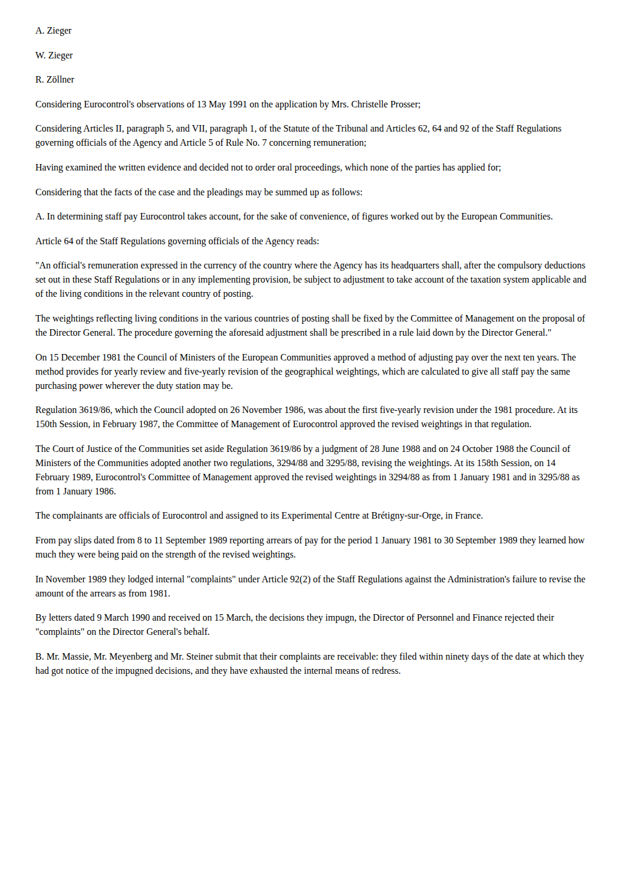A. Zieger
W. Zieger
R. Zöllner
Considering Eurocontrol's observations of 13 May 1991 on the application by Mrs. Christelle Prosser;
Considering Articles II, paragraph 5, and VII, paragraph 1, of the Statute of the Tribunal and Articles 62, 64 and 92 of the Staff Regulations governing officials of the Agency and Article 5 of Rule No. 7 concerning remuneration;
Having examined the written evidence and decided not to order oral proceedings, which none of the parties has applied for;
Considering that the facts of the case and the pleadings may be summed up as follows:
A. In determining staff pay Eurocontrol takes account, for the sake of convenience, of figures worked out by the European Communities.
Article 64 of the Staff Regulations governing officials of the Agency reads:
"An official's remuneration expressed in the currency of the country where the Agency has its headquarters shall, after the compulsory deductions set out in these Staff Regulations or in any implementing provision, be subject to adjustment to take account of the taxation system applicable and of the living conditions in the relevant country of posting.
The weightings reflecting living conditions in the various countries of posting shall be fixed by the Committee of Management on the proposal of the Director General. The procedure governing the aforesaid adjustment shall be prescribed in a rule laid down by the Director General."
On 15 December 1981 the Council of Ministers of the European Communities approved a method of adjusting pay over the next ten years. The method provides for yearly review and five-yearly revision of the geographical weightings, which are calculated to give all staff pay the same purchasing power wherever the duty station may be.
Regulation 3619/86, which the Council adopted on 26 November 1986, was about the first five-yearly revision under the 1981 procedure. At its 150th Session, in February 1987, the Committee of Management of Eurocontrol approved the revised weightings in that regulation.
The Court of Justice of the Communities set aside Regulation 3619/86 by a judgment of 28 June 1988 and on 24 October 1988 the Council of Ministers of the Communities adopted another two regulations, 3294/88 and 3295/88, revising the weightings. At its 158th Session, on 14 February 1989, Eurocontrol's Committee of Management approved the revised weightings in 3294/88 as from 1 January 1981 and in 3295/88 as from 1 January 1986.
The complainants are officials of Eurocontrol and assigned to its Experimental Centre at Brétigny-sur-Orge, in France.
From pay slips dated from 8 to 11 September 1989 reporting arrears of pay for the period 1 January 1981 to 30 September 1989 they learned how much they were being paid on the strength of the revised weightings.
In November 1989 they lodged internal "complaints" under Article 92(2) of the Staff Regulations against the Administration's failure to revise the amount of the arrears as from 1981.
By letters dated 9 March 1990 and received on 15 March, the decisions they impugn, the Director of Personnel and Finance rejected their "complaints" on the Director General's behalf.
B. Mr. Massie, Mr. Meyenberg and Mr. Steiner submit that their complaints are receivable: they filed within ninety days of the date at which they had got notice of the impugned decisions, and they have exhausted the internal means of redress.